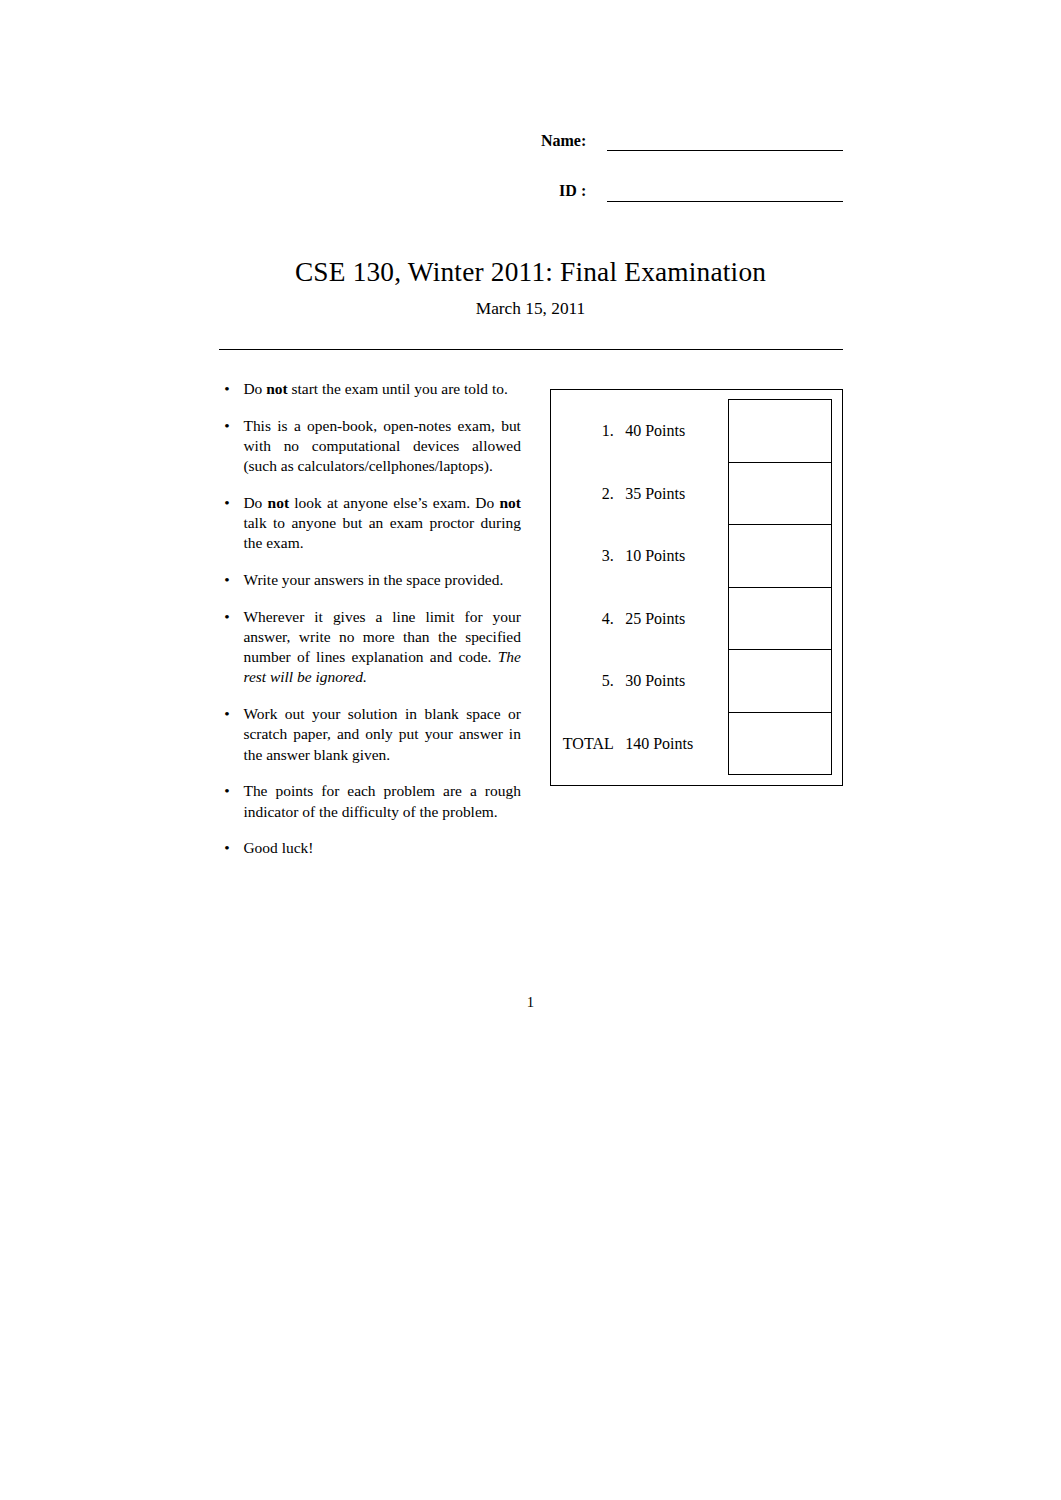Name:
ID :
CSE 130, Winter 2011: Final Examination
March 15, 2011
Do not start the exam until you are told to.
This is a open-book, open-notes exam, but with no computational devices allowed (such as calculators/cellphones/laptops).
Do not look at anyone else’s exam. Do not talk to anyone but an exam proctor during the exam.
Write your answers in the space provided.
Wherever it gives a line limit for your answer, write no more than the specified number of lines explanation and code. The rest will be ignored.
Work out your solution in blank space or scratch paper, and only put your answer in the answer blank given.
The points for each problem are a rough indicator of the difficulty of the problem.
Good luck!
| 1. | 40 Points | |
| 2. | 35 Points | |
| 3. | 10 Points | |
| 4. | 25 Points | |
| 5. | 30 Points | |
| TOTAL | 140 Points | |
1